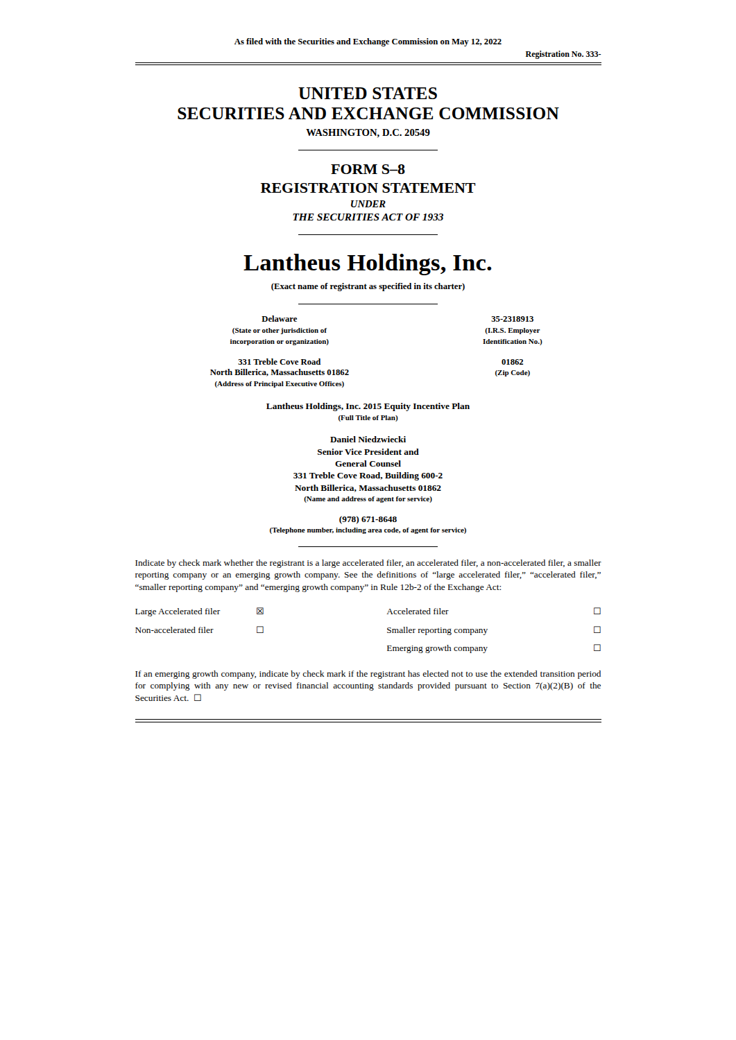As filed with the Securities and Exchange Commission on May 12, 2022
Registration No. 333-
UNITED STATES
SECURITIES AND EXCHANGE COMMISSION
WASHINGTON, D.C. 20549
FORM S–8
REGISTRATION STATEMENT UNDER THE SECURITIES ACT OF 1933
Lantheus Holdings, Inc.
(Exact name of registrant as specified in its charter)
| Delaware (State or other jurisdiction of incorporation or organization) | 35-2318913 (I.R.S. Employer Identification No.) |
| 331 Treble Cove Road North Billerica, Massachusetts 01862 (Address of Principal Executive Offices) | 01862 (Zip Code) |
Lantheus Holdings, Inc. 2015 Equity Incentive Plan
(Full Title of Plan)
Daniel Niedzwiecki
Senior Vice President and
General Counsel
331 Treble Cove Road, Building 600-2
North Billerica, Massachusetts 01862
(Name and address of agent for service)
(978) 671-8648
(Telephone number, including area code, of agent for service)
Indicate by check mark whether the registrant is a large accelerated filer, an accelerated filer, a non-accelerated filer, a smaller reporting company or an emerging growth company. See the definitions of “large accelerated filer,” “accelerated filer,” “smaller reporting company” and “emerging growth company” in Rule 12b-2 of the Exchange Act:
| Large Accelerated filer | ☒ | | Accelerated filer | ☐ |
| Non-accelerated filer | ☐ | | Smaller reporting company | ☐ |
| | | | Emerging growth company | ☐ |
If an emerging growth company, indicate by check mark if the registrant has elected not to use the extended transition period for complying with any new or revised financial accounting standards provided pursuant to Section 7(a)(2)(B) of the Securities Act. ☐